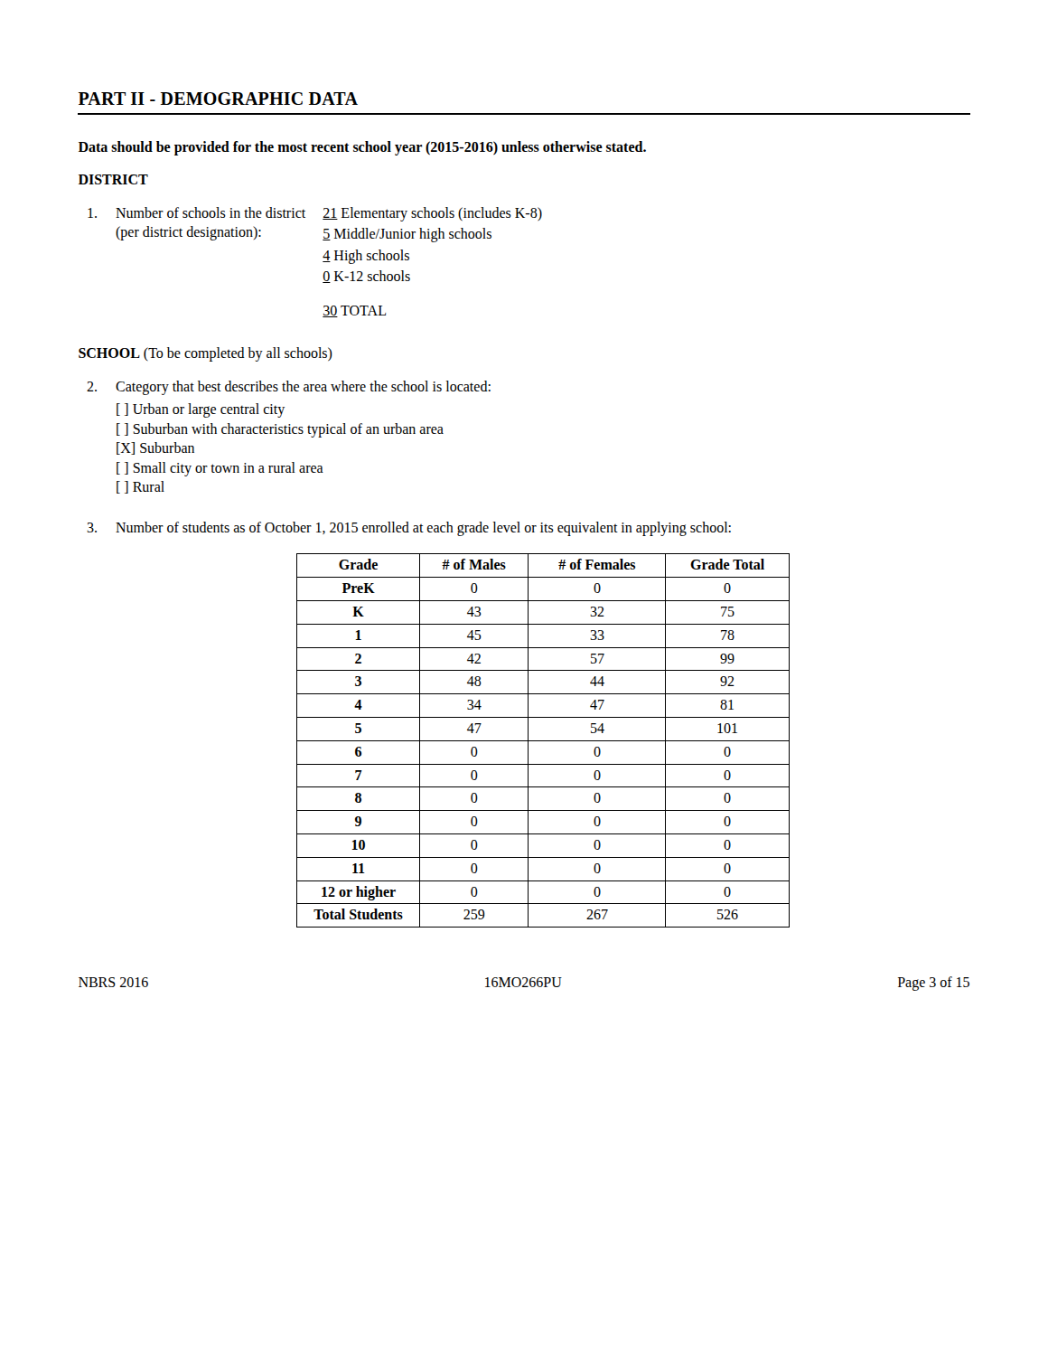PART II - DEMOGRAPHIC DATA
Data should be provided for the most recent school year (2015-2016) unless otherwise stated.
DISTRICT
1.
Number of schools in the district
(per district designation):
21 Elementary schools (includes K-8)
5 Middle/Junior high schools
4 High schools
0 K-12 schools
30 TOTAL
SCHOOL (To be completed by all schools)
2. Category that best describes the area where the school is located:
[ ] Urban or large central city
[ ] Suburban with characteristics typical of an urban area
[X] Suburban
[ ] Small city or town in a rural area
[ ] Rural
3. Number of students as of October 1, 2015 enrolled at each grade level or its equivalent in applying school:
| Grade | # of Males | # of Females | Grade Total |
| --- | --- | --- | --- |
| PreK | 0 | 0 | 0 |
| K | 43 | 32 | 75 |
| 1 | 45 | 33 | 78 |
| 2 | 42 | 57 | 99 |
| 3 | 48 | 44 | 92 |
| 4 | 34 | 47 | 81 |
| 5 | 47 | 54 | 101 |
| 6 | 0 | 0 | 0 |
| 7 | 0 | 0 | 0 |
| 8 | 0 | 0 | 0 |
| 9 | 0 | 0 | 0 |
| 10 | 0 | 0 | 0 |
| 11 | 0 | 0 | 0 |
| 12 or higher | 0 | 0 | 0 |
| Total Students | 259 | 267 | 526 |
NBRS 2016 16MO266PU Page 3 of 15